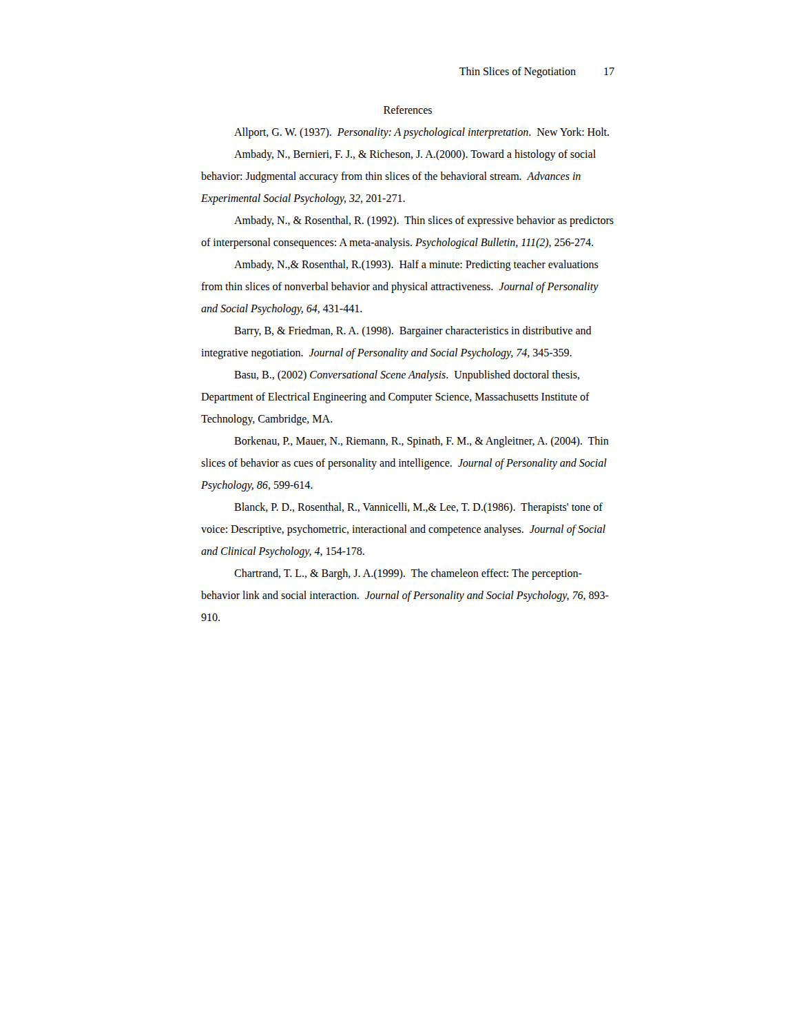Thin Slices of Negotiation17
References
Allport, G. W. (1937). Personality: A psychological interpretation. New York: Holt.
Ambady, N., Bernieri, F. J., & Richeson, J. A.(2000). Toward a histology of social behavior: Judgmental accuracy from thin slices of the behavioral stream. Advances in Experimental Social Psychology, 32, 201-271.
Ambady, N., & Rosenthal, R. (1992). Thin slices of expressive behavior as predictors of interpersonal consequences: A meta-analysis. Psychological Bulletin, 111(2), 256-274.
Ambady, N.,& Rosenthal, R.(1993). Half a minute: Predicting teacher evaluations from thin slices of nonverbal behavior and physical attractiveness. Journal of Personality and Social Psychology, 64, 431-441.
Barry, B, & Friedman, R. A. (1998). Bargainer characteristics in distributive and integrative negotiation. Journal of Personality and Social Psychology, 74, 345-359.
Basu, B., (2002) Conversational Scene Analysis. Unpublished doctoral thesis, Department of Electrical Engineering and Computer Science, Massachusetts Institute of Technology, Cambridge, MA.
Borkenau, P., Mauer, N., Riemann, R., Spinath, F. M., & Angleitner, A. (2004). Thin slices of behavior as cues of personality and intelligence. Journal of Personality and Social Psychology, 86, 599-614.
Blanck, P. D., Rosenthal, R., Vannicelli, M.,& Lee, T. D.(1986). Therapists' tone of voice: Descriptive, psychometric, interactional and competence analyses. Journal of Social and Clinical Psychology, 4, 154-178.
Chartrand, T. L., & Bargh, J. A.(1999). The chameleon effect: The perception-behavior link and social interaction. Journal of Personality and Social Psychology, 76, 893-910.